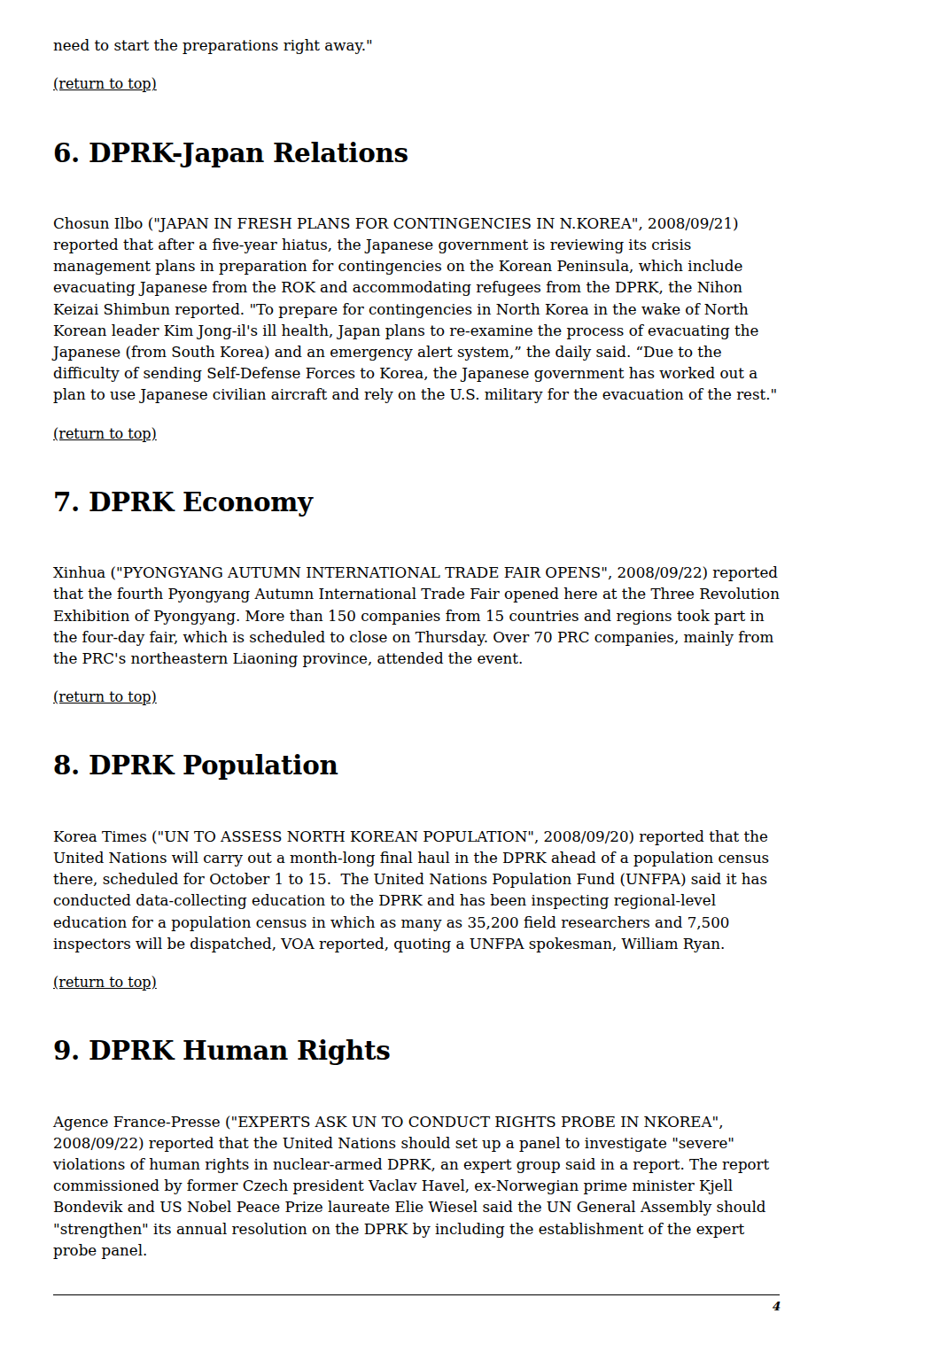need to start the preparations right away."
(return to top)
6. DPRK-Japan Relations
Chosun Ilbo ("JAPAN IN FRESH PLANS FOR CONTINGENCIES IN N.KOREA", 2008/09/21) reported that after a five-year hiatus, the Japanese government is reviewing its crisis management plans in preparation for contingencies on the Korean Peninsula, which include evacuating Japanese from the ROK and accommodating refugees from the DPRK, the Nihon Keizai Shimbun reported. "To prepare for contingencies in North Korea in the wake of North Korean leader Kim Jong-il's ill health, Japan plans to re-examine the process of evacuating the Japanese (from South Korea) and an emergency alert system,” the daily said. “Due to the difficulty of sending Self-Defense Forces to Korea, the Japanese government has worked out a plan to use Japanese civilian aircraft and rely on the U.S. military for the evacuation of the rest."
(return to top)
7. DPRK Economy
Xinhua ("PYONGYANG AUTUMN INTERNATIONAL TRADE FAIR OPENS", 2008/09/22) reported that the fourth Pyongyang Autumn International Trade Fair opened here at the Three Revolution Exhibition of Pyongyang. More than 150 companies from 15 countries and regions took part in the four-day fair, which is scheduled to close on Thursday. Over 70 PRC companies, mainly from the PRC's northeastern Liaoning province, attended the event.
(return to top)
8. DPRK Population
Korea Times ("UN TO ASSESS NORTH KOREAN POPULATION", 2008/09/20) reported that the United Nations will carry out a month-long final haul in the DPRK ahead of a population census there, scheduled for October 1 to 15. The United Nations Population Fund (UNFPA) said it has conducted data-collecting education to the DPRK and has been inspecting regional-level education for a population census in which as many as 35,200 field researchers and 7,500 inspectors will be dispatched, VOA reported, quoting a UNFPA spokesman, William Ryan.
(return to top)
9. DPRK Human Rights
Agence France-Presse ("EXPERTS ASK UN TO CONDUCT RIGHTS PROBE IN NKOREA", 2008/09/22) reported that the United Nations should set up a panel to investigate "severe" violations of human rights in nuclear-armed DPRK, an expert group said in a report. The report commissioned by former Czech president Vaclav Havel, ex-Norwegian prime minister Kjell Bondevik and US Nobel Peace Prize laureate Elie Wiesel said the UN General Assembly should "strengthen" its annual resolution on the DPRK by including the establishment of the expert probe panel.
4